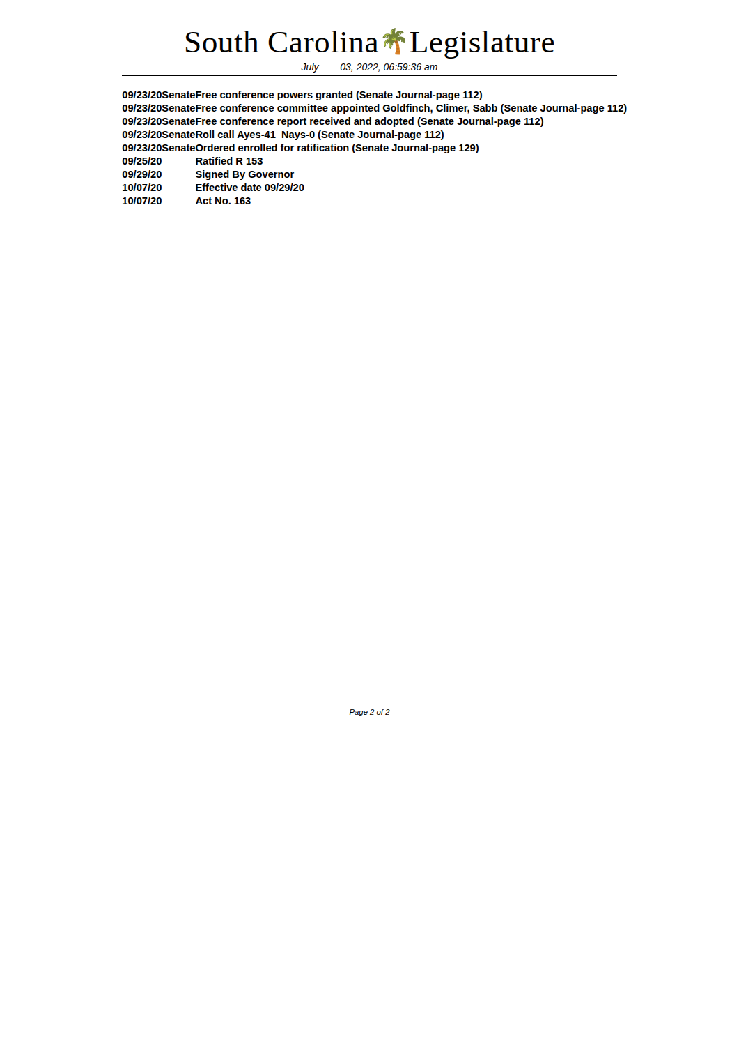South Carolina🌴Legislature
July 03, 2022, 06:59:36 am
| 09/23/20 | Senate | Free conference powers granted (Senate Journal-page 112) |
| 09/23/20 | Senate | Free conference committee appointed Goldfinch, Climer, Sabb (Senate Journal-page 112) |
| 09/23/20 | Senate | Free conference report received and adopted (Senate Journal-page 112) |
| 09/23/20 | Senate | Roll call Ayes-41 Nays-0 (Senate Journal-page 112) |
| 09/23/20 | Senate | Ordered enrolled for ratification (Senate Journal-page 129) |
| 09/25/20 | | Ratified R 153 |
| 09/29/20 | | Signed By Governor |
| 10/07/20 | | Effective date 09/29/20 |
| 10/07/20 | | Act No. 163 |
Page 2 of 2